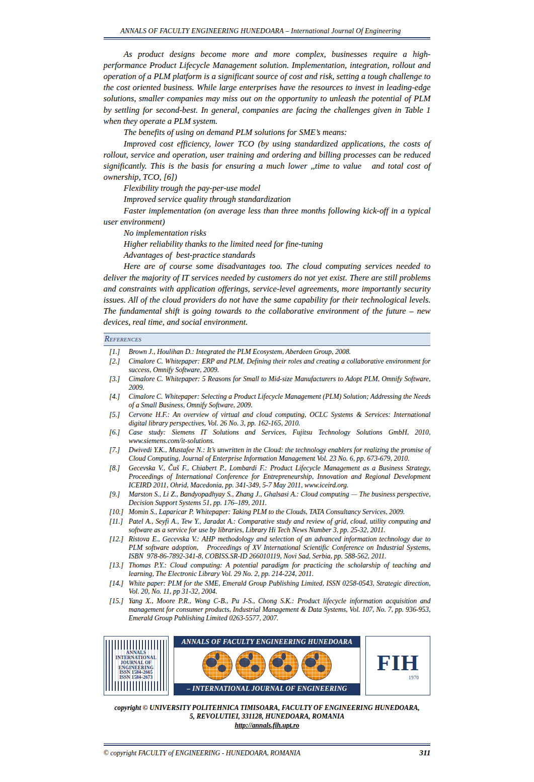ANNALS OF FACULTY ENGINEERING HUNEDOARA – International Journal Of Engineering
As product designs become more and more complex, businesses require a high-performance Product Lifecycle Management solution. Implementation, integration, rollout and operation of a PLM platform is a significant source of cost and risk, setting a tough challenge to the cost oriented business. While large enterprises have the resources to invest in leading-edge solutions, smaller companies may miss out on the opportunity to unleash the potential of PLM by settling for second-best. In general, companies are facing the challenges given in Table 1 when they operate a PLM system.
The benefits of using on demand PLM solutions for SME’s means:
Improved cost efficiency, lower TCO (by using standardized applications, the costs of rollout, service and operation, user training and ordering and billing processes can be reduced significantly. This is the basis for ensuring a much lower ,,time to value and total cost of ownership, TCO, [6])
Flexibility trough the pay-per-use model
Improved service quality through standardization
Faster implementation (on average less than three months following kick-off in a typical user environment)
No implementation risks
Higher reliability thanks to the limited need for fine-tuning
Advantages of best-practice standards
Here are of course some disadvantages too. The cloud computing services needed to deliver the majority of IT services needed by customers do not yet exist. There are still problems and constraints with application offerings, service-level agreements, more importantly security issues. All of the cloud providers do not have the same capability for their technological levels. The fundamental shift is going towards to the collaborative environment of the future – new devices, real time, and social environment.
References
Brown J., Houlihan D.: Integrated the PLM Ecosystem, Aberdeen Group, 2008.
Cimalore C. Whitepaper: ERP and PLM, Defining their roles and creating a collaborative environment for success, Omnify Software, 2009.
Cimalore C. Whitepaper: 5 Reasons for Small to Mid-size Manufacturers to Adopt PLM, Omnify Software, 2009.
Cimalore C. Whitepaper: Selecting a Product Lifecycle Management (PLM) Solution; Addressing the Needs of a Small Business, Omnify Software, 2009.
Cervone H.F.: An overview of virtual and cloud computing, OCLC Systems & Services: International digital library perspectives, Vol. 26 No. 3, pp. 162-165, 2010.
Case study: Siemens IT Solutions and Services, Fujitsu Technology Solutions GmbH, 2010, www.siemens.com/it-solutions.
Dwivedi Y.K., Mustafee N.: It’s unwritten in the Cloud: the technology enablers for realizing the promise of Cloud Computing, Journal of Enterprise Information Management Vol. 23 No. 6, pp. 673-679, 2010.
Gecevska V., Čuš F., Chiabert P., Lombardi F.: Product Lifecycle Management as a Business Strategy, Proceedings of International Conference for Entrepreneurship, Innovation and Regional Development ICEIRD 2011, Ohrid, Macedonia, pp. 341-349, 5-7 May 2011, www.iceird.org.
Marston S., Li Z., Bandyopadhyay S., Zhang J., Ghalsasi A.: Cloud computing — The business perspective, Decision Support Systems 51, pp. 176–189, 2011.
Momin S., Laparicar P. Whitepaper: Taking PLM to the Clouds, TATA Consultancy Services, 2009.
Patel A., Seyfi A., Tew Y., Jaradat A.: Comparative study and review of grid, cloud, utility computing and software as a service for use by libraries, Library Hi Tech News Number 3, pp. 25-32, 2011.
Ristova E., Gecevska V.: AHP methodology and selection of an advanced information technology due to PLM software adoption, Proceedings of XV International Scientific Conference on Industrial Systems, ISBN 978-86-7892-341-8, COBISS.SR-ID 266010119, Novi Sad, Serbia, pp. 588-562, 2011.
Thomas P.Y.: Cloud computing: A potential paradigm for practicing the scholarship of teaching and learning, The Electronic Library Vol. 29 No. 2, pp. 214-224, 2011.
White paper: PLM for the SME, Emerald Group Publishing Limited, ISSN 0258-0543, Strategic direction, Vol. 20, No. 11, pp 31-32, 2004.
Yang X., Moore P.R., Wong C-B., Pu J-S., Chong S.K.: Product lifecycle information acquisition and management for consumer products, Industrial Management & Data Systems, Vol. 107, No. 7, pp. 936-953, Emerald Group Publishing Limited 0263-5577, 2007.
ANNALS
INTERNATIONAL
JOURNAL OF
ENGINEERING
ISSN 1584-2665
ISSN 1584-2673
ANNALS OF FACULTY ENGINEERING HUNEDOARA
– INTERNATIONAL JOURNAL OF ENGINEERING
FIH1970
copyright © UNIVERSITY POLITEHNICA TIMISOARA, FACULTY OF ENGINEERING HUNEDOARA,
5, REVOLUTIEI, 331128, HUNEDOARA, ROMANIA
http://annals.fih.upt.ro
© copyright FACULTY of ENGINEERING - HUNEDOARA, ROMANIA
311